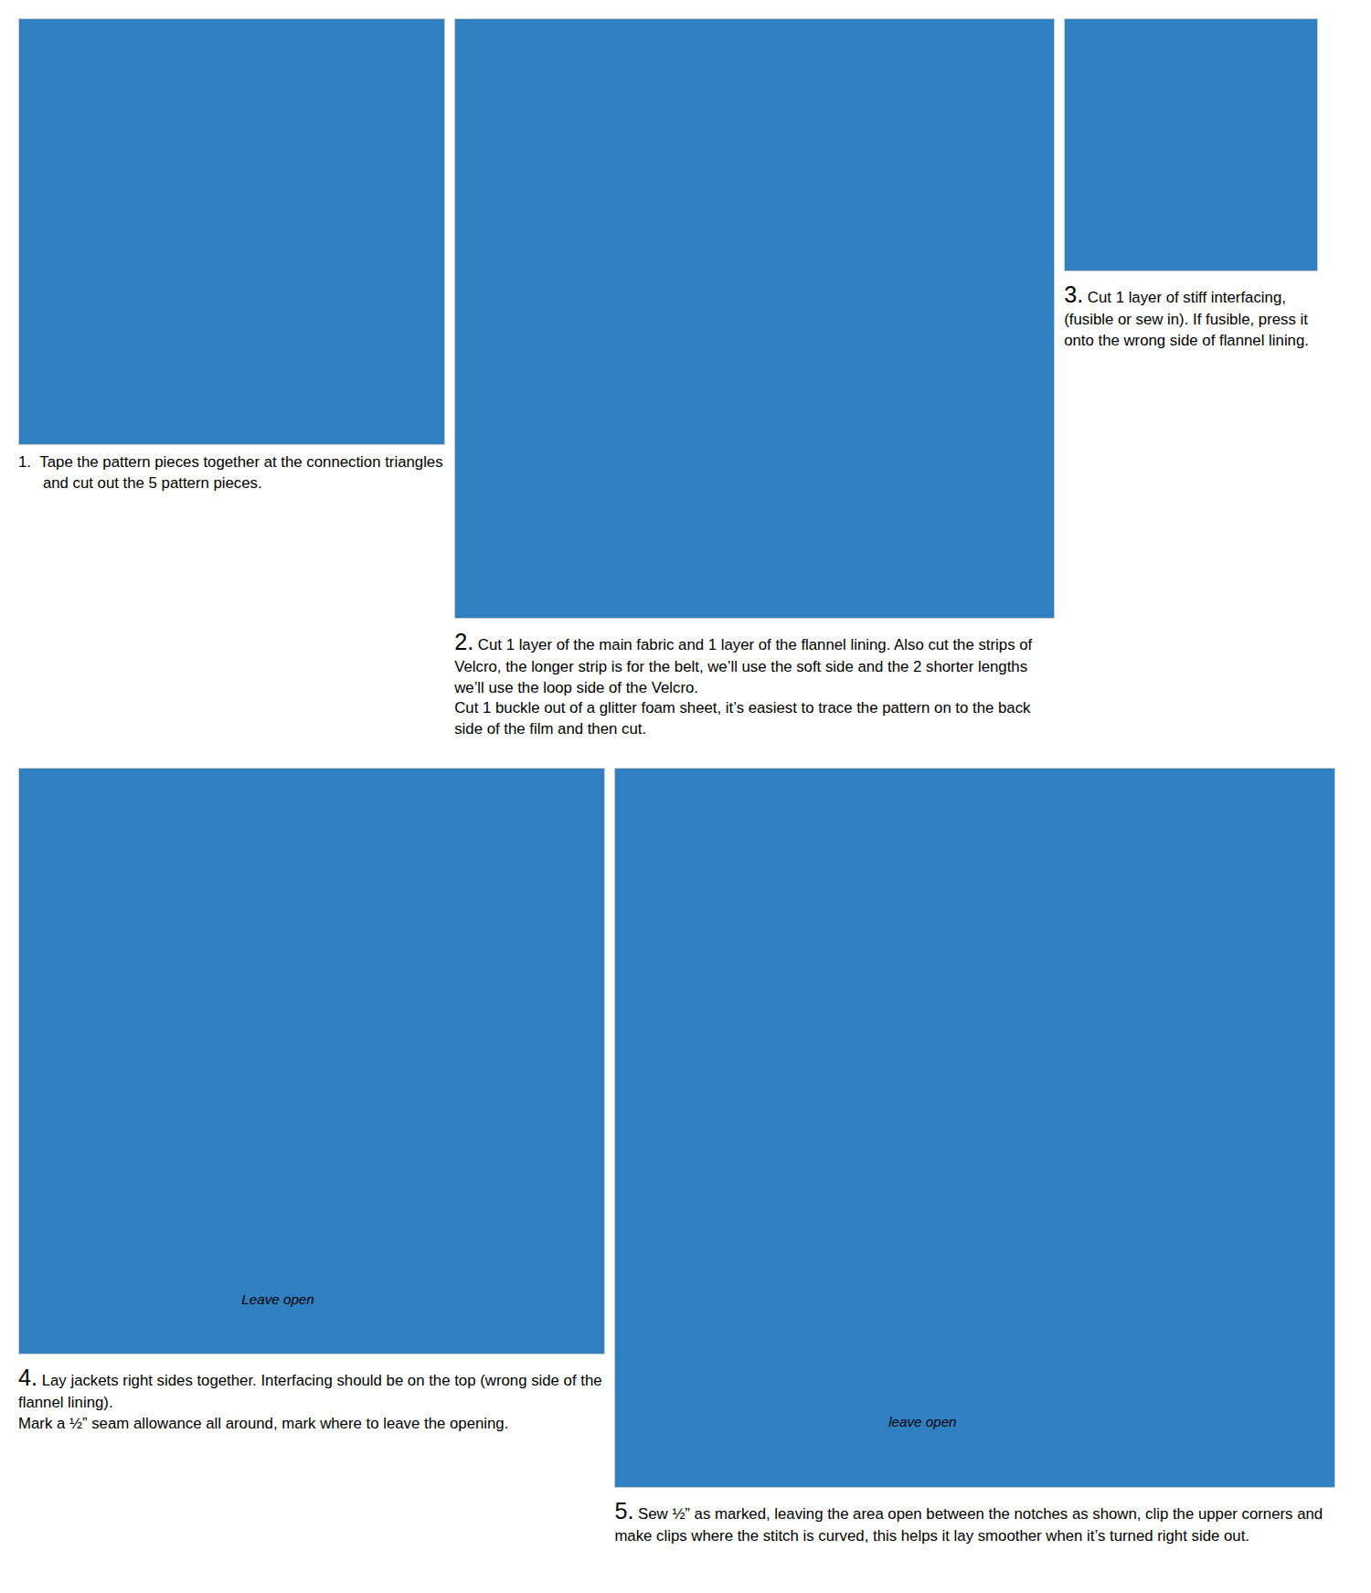1. Tape the pattern pieces together at the connection triangles and cut out the 5 pattern pieces.
2. Cut 1 layer of the main fabric and 1 layer of the flannel lining. Also cut the strips of Velcro, the longer strip is for the belt, we’ll use the soft side and the 2 shorter lengths we’ll use the loop side of the Velcro.
Cut 1 buckle out of a glitter foam sheet, it’s easiest to trace the pattern on to the back side of the film and then cut.
3. Cut 1 layer of stiff interfacing, (fusible or sew in). If fusible, press it onto the wrong side of flannel lining.
Leave open
4. Lay jackets right sides together. Interfacing should be on the top (wrong side of the flannel lining).
Mark a ½” seam allowance all around, mark where to leave the opening.
leave open
5. Sew ½” as marked, leaving the area open between the notches as shown, clip the upper corners and make clips where the stitch is curved, this helps it lay smoother when it’s turned right side out.